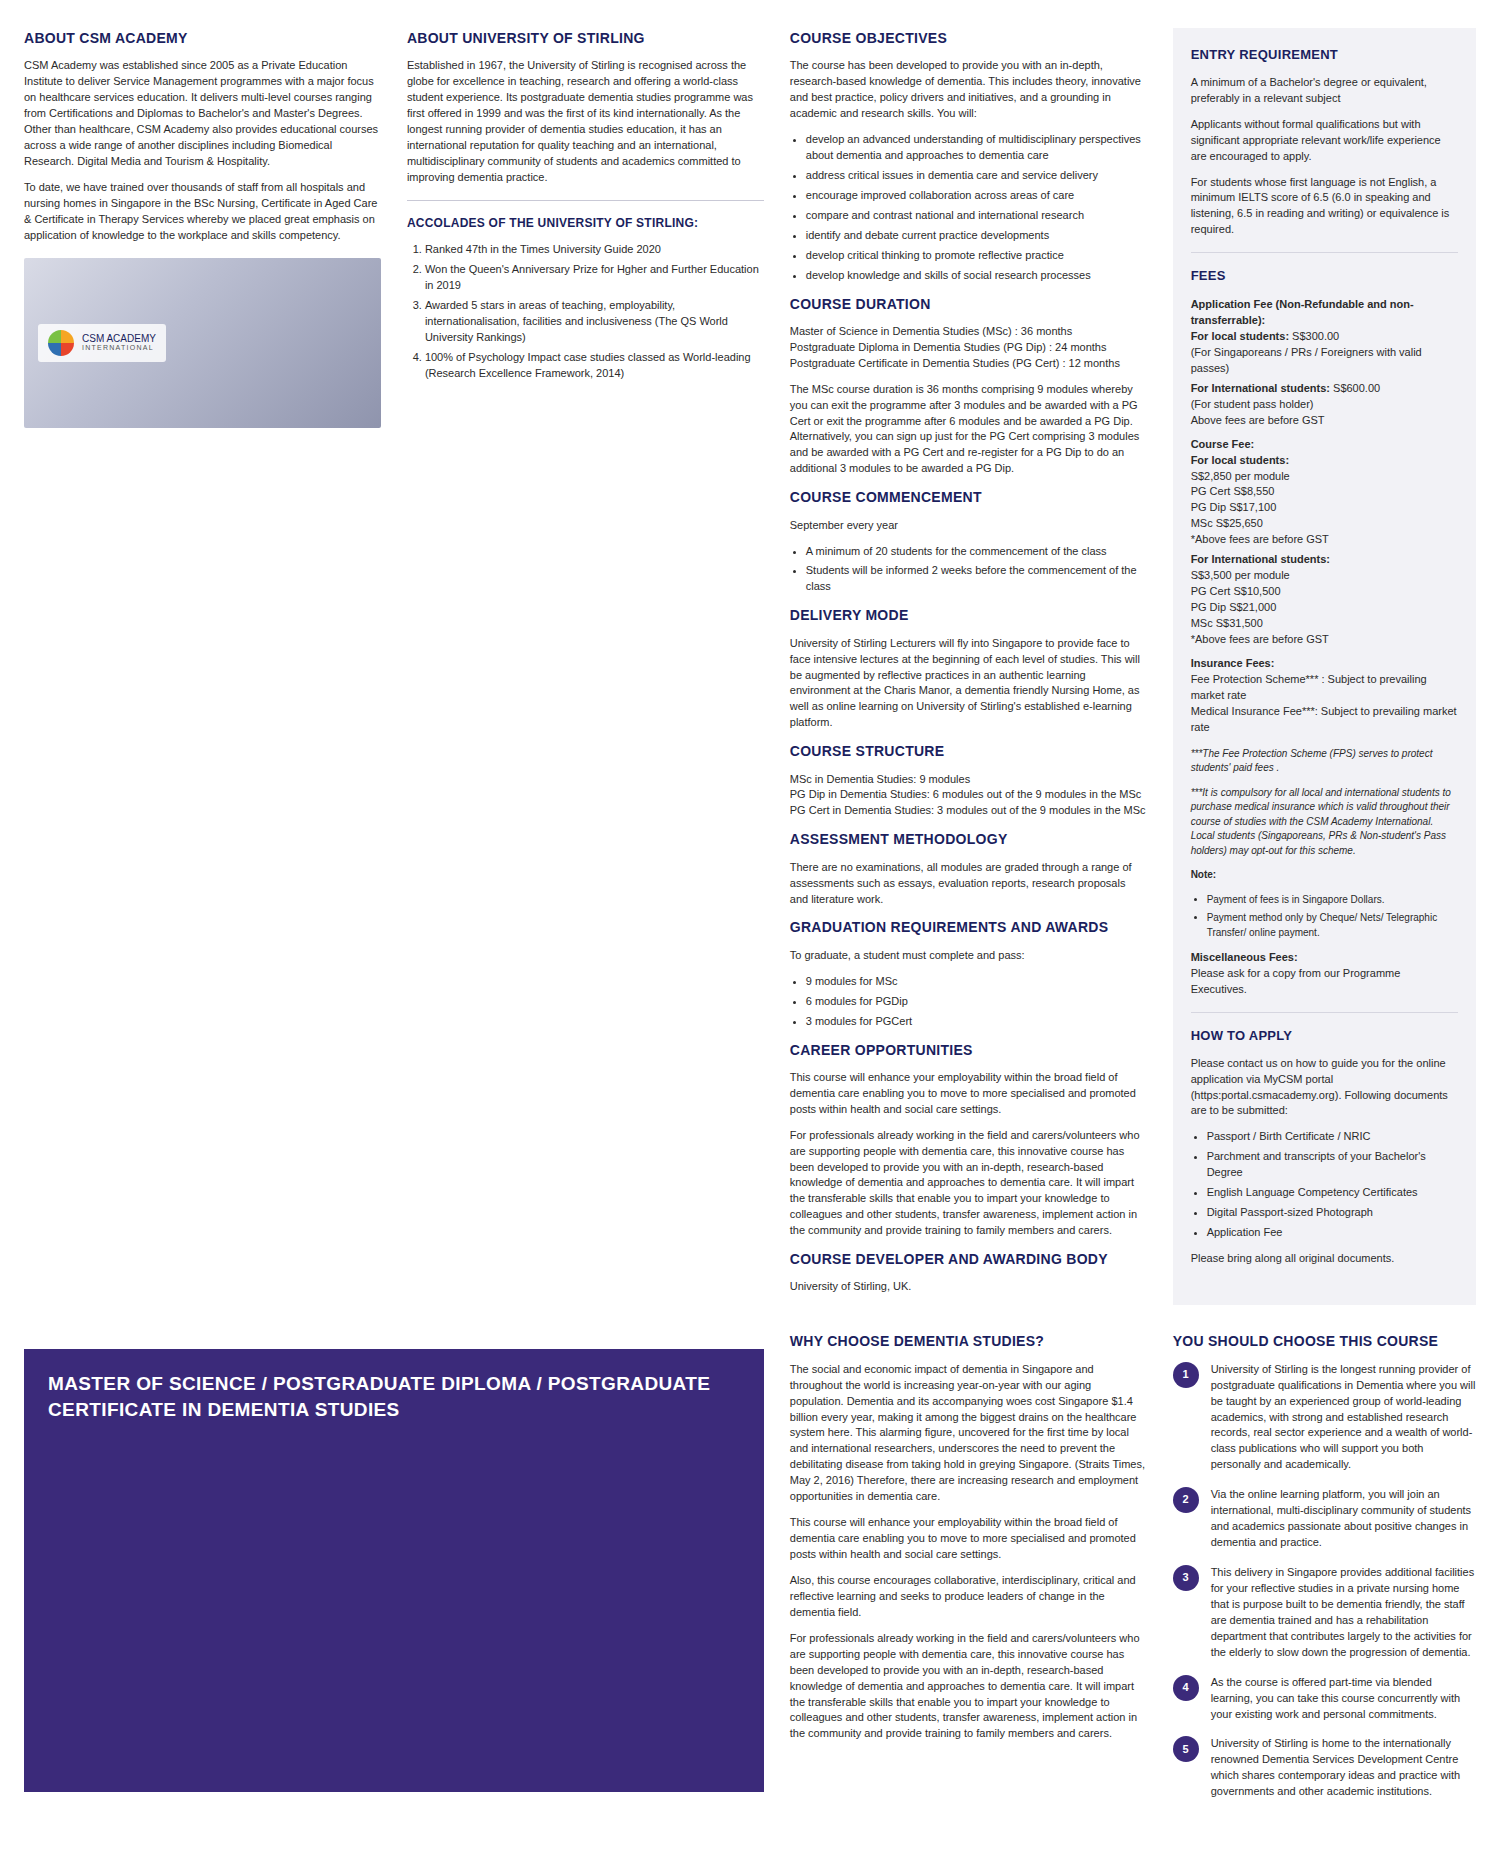About CSM Academy
CSM Academy was established since 2005 as a Private Education Institute to deliver Service Management programmes with a major focus on healthcare services education. It delivers multi-level courses ranging from Certifications and Diplomas to Bachelor's and Master's Degrees. Other than healthcare, CSM Academy also provides educational courses across a wide range of another disciplines including Biomedical Research. Digital Media and Tourism & Hospitality.
To date, we have trained over thousands of staff from all hospitals and nursing homes in Singapore in the BSc Nursing, Certificate in Aged Care & Certificate in Therapy Services whereby we placed great emphasis on application of knowledge to the workplace and skills competency.
CSM ACADEMYINTERNATIONAL
About University of Stirling
Established in 1967, the University of Stirling is recognised across the globe for excellence in teaching, research and offering a world-class student experience. Its postgraduate dementia studies programme was first offered in 1999 and was the first of its kind internationally. As the longest running provider of dementia studies education, it has an international reputation for quality teaching and an international, multidisciplinary community of students and academics committed to improving dementia practice.
Accolades of the University of Stirling:
Ranked 47th in the Times University Guide 2020
Won the Queen's Anniversary Prize for Hgher and Further Education in 2019
Awarded 5 stars in areas of teaching, employability, internationalisation, facilities and inclusiveness (The QS World University Rankings)
100% of Psychology Impact case studies classed as World-leading (Research Excellence Framework, 2014)
Course Objectives
The course has been developed to provide you with an in-depth, research-based knowledge of dementia. This includes theory, innovative and best practice, policy drivers and initiatives, and a grounding in academic and research skills. You will:
develop an advanced understanding of multidisciplinary perspectives about dementia and approaches to dementia care
address critical issues in dementia care and service delivery
encourage improved collaboration across areas of care
compare and contrast national and international research
identify and debate current practice developments
develop critical thinking to promote reflective practice
develop knowledge and skills of social research processes
Course Duration
Master of Science in Dementia Studies (MSc) : 36 months
Postgraduate Diploma in Dementia Studies (PG Dip) : 24 months
Postgraduate Certificate in Dementia Studies (PG Cert) : 12 months
The MSc course duration is 36 months comprising 9 modules whereby you can exit the programme after 3 modules and be awarded with a PG Cert or exit the programme after 6 modules and be awarded a PG Dip. Alternatively, you can sign up just for the PG Cert comprising 3 modules and be awarded with a PG Cert and re-register for a PG Dip to do an additional 3 modules to be awarded a PG Dip.
Course Commencement
September every year
A minimum of 20 students for the commencement of the class
Students will be informed 2 weeks before the commencement of the class
Delivery Mode
University of Stirling Lecturers will fly into Singapore to provide face to face intensive lectures at the beginning of each level of studies. This will be augmented by reflective practices in an authentic learning environment at the Charis Manor, a dementia friendly Nursing Home, as well as online learning on University of Stirling's established e-learning platform.
Course Structure
MSc in Dementia Studies: 9 modules
PG Dip in Dementia Studies: 6 modules out of the 9 modules in the MSc
PG Cert in Dementia Studies: 3 modules out of the 9 modules in the MSc
Assessment Methodology
There are no examinations, all modules are graded through a range of assessments such as essays, evaluation reports, research proposals and literature work.
Graduation Requirements and Awards
To graduate, a student must complete and pass:
9 modules for MSc
6 modules for PGDip
3 modules for PGCert
Career Opportunities
This course will enhance your employability within the broad field of dementia care enabling you to move to more specialised and promoted posts within health and social care settings.
For professionals already working in the field and carers/volunteers who are supporting people with dementia care, this innovative course has been developed to provide you with an in-depth, research-based knowledge of dementia and approaches to dementia care. It will impart the transferable skills that enable you to impart your knowledge to colleagues and other students, transfer awareness, implement action in the community and provide training to family members and carers.
Course Developer and Awarding Body
University of Stirling, UK.
Entry Requirement
A minimum of a Bachelor's degree or equivalent, preferably in a relevant subject
Applicants without formal qualifications but with significant appropriate relevant work/life experience are encouraged to apply.
For students whose first language is not English, a minimum IELTS score of 6.5 (6.0 in speaking and listening, 6.5 in reading and writing) or equivalence is required.
Fees
Application Fee (Non-Refundable and non-transferrable):
For local students: S$300.00
(For Singaporeans / PRs / Foreigners with valid passes)
For International students: S$600.00
(For student pass holder)
Above fees are before GST
Course Fee:
For local students:
S$2,850 per module
PG Cert S$8,550
PG Dip S$17,100
MSc S$25,650
*Above fees are before GST
For International students:
S$3,500 per module
PG Cert S$10,500
PG Dip S$21,000
MSc S$31,500
*Above fees are before GST
Insurance Fees:
Fee Protection Scheme*** : Subject to prevailing market rate
Medical Insurance Fee***: Subject to prevailing market rate
***The Fee Protection Scheme (FPS) serves to protect students' paid fees .
***It is compulsory for all local and international students to purchase medical insurance which is valid throughout their course of studies with the CSM Academy International. Local students (Singaporeans, PRs & Non-student's Pass holders) may opt-out for this scheme.
Note:
Payment of fees is in Singapore Dollars.
Payment method only by Cheque/ Nets/ Telegraphic Transfer/ online payment.
Miscellaneous Fees:
Please ask for a copy from our Programme Executives.
How to Apply
Please contact us on how to guide you for the online application via MyCSM portal (https:portal.csmacademy.org). Following documents are to be submitted:
Passport / Birth Certificate / NRIC
Parchment and transcripts of your Bachelor's Degree
English Language Competency Certificates
Digital Passport-sized Photograph
Application Fee
Please bring along all original documents.
Master of Science / Postgraduate Diploma / Postgraduate Certificate in Dementia Studies
Why Choose Dementia Studies?
The social and economic impact of dementia in Singapore and throughout the world is increasing year-on-year with our aging population. Dementia and its accompanying woes cost Singapore $1.4 billion every year, making it among the biggest drains on the healthcare system here. This alarming figure, uncovered for the first time by local and international researchers, underscores the need to prevent the debilitating disease from taking hold in greying Singapore. (Straits Times, May 2, 2016) Therefore, there are increasing research and employment opportunities in dementia care.
This course will enhance your employability within the broad field of dementia care enabling you to move to more specialised and promoted posts within health and social care settings.
Also, this course encourages collaborative, interdisciplinary, critical and reflective learning and seeks to produce leaders of change in the dementia field.
For professionals already working in the field and carers/volunteers who are supporting people with dementia care, this innovative course has been developed to provide you with an in-depth, research-based knowledge of dementia and approaches to dementia care. It will impart the transferable skills that enable you to impart your knowledge to colleagues and other students, transfer awareness, implement action in the community and provide training to family members and carers.
You Should Choose This Course
1 University of Stirling is the longest running provider of postgraduate qualifications in Dementia where you will be taught by an experienced group of world-leading academics, with strong and established research records, real sector experience and a wealth of world-class publications who will support you both personally and academically.
2 Via the online learning platform, you will join an international, multi-disciplinary community of students and academics passionate about positive changes in dementia and practice.
3 This delivery in Singapore provides additional facilities for your reflective studies in a private nursing home that is purpose built to be dementia friendly, the staff are dementia trained and has a rehabilitation department that contributes largely to the activities for the elderly to slow down the progression of dementia.
4 As the course is offered part-time via blended learning, you can take this course concurrently with your existing work and personal commitments.
5 University of Stirling is home to the internationally renowned Dementia Services Development Centre which shares contemporary ideas and practice with governments and other academic institutions.